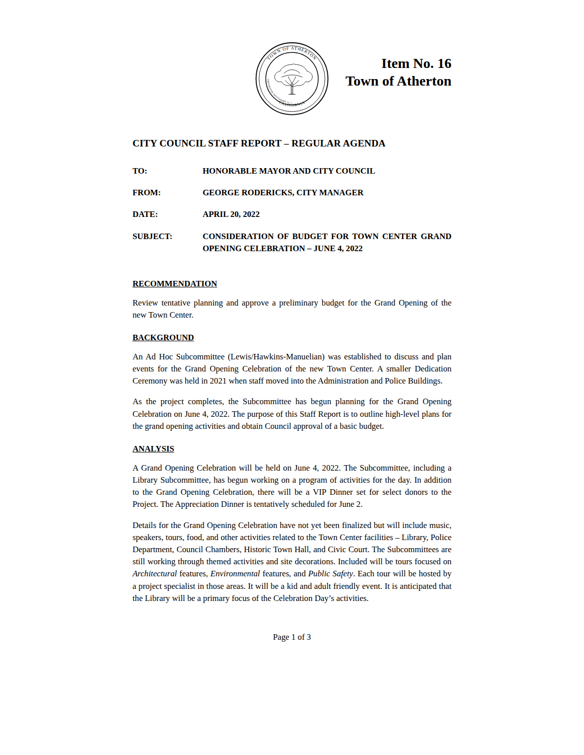TOWN OF ATHERTON CALIFORNIA INCORPORATED SEPTEMBER 12, 1923
Item No. 16
Town of Atherton
CITY COUNCIL STAFF REPORT – REGULAR AGENDA
| TO: | HONORABLE MAYOR AND CITY COUNCIL |
| FROM: | GEORGE RODERICKS, CITY MANAGER |
| DATE: | APRIL 20, 2022 |
| SUBJECT: | CONSIDERATION OF BUDGET FOR TOWN CENTER GRAND OPENING CELEBRATION – JUNE 4, 2022 |
RECOMMENDATION
Review tentative planning and approve a preliminary budget for the Grand Opening of the new Town Center.
BACKGROUND
An Ad Hoc Subcommittee (Lewis/Hawkins-Manuelian) was established to discuss and plan events for the Grand Opening Celebration of the new Town Center. A smaller Dedication Ceremony was held in 2021 when staff moved into the Administration and Police Buildings.
As the project completes, the Subcommittee has begun planning for the Grand Opening Celebration on June 4, 2022. The purpose of this Staff Report is to outline high-level plans for the grand opening activities and obtain Council approval of a basic budget.
ANALYSIS
A Grand Opening Celebration will be held on June 4, 2022. The Subcommittee, including a Library Subcommittee, has begun working on a program of activities for the day. In addition to the Grand Opening Celebration, there will be a VIP Dinner set for select donors to the Project. The Appreciation Dinner is tentatively scheduled for June 2.
Details for the Grand Opening Celebration have not yet been finalized but will include music, speakers, tours, food, and other activities related to the Town Center facilities – Library, Police Department, Council Chambers, Historic Town Hall, and Civic Court. The Subcommittees are still working through themed activities and site decorations. Included will be tours focused on Architectural features, Environmental features, and Public Safety. Each tour will be hosted by a project specialist in those areas. It will be a kid and adult friendly event. It is anticipated that the Library will be a primary focus of the Celebration Day’s activities.
Page 1 of 3